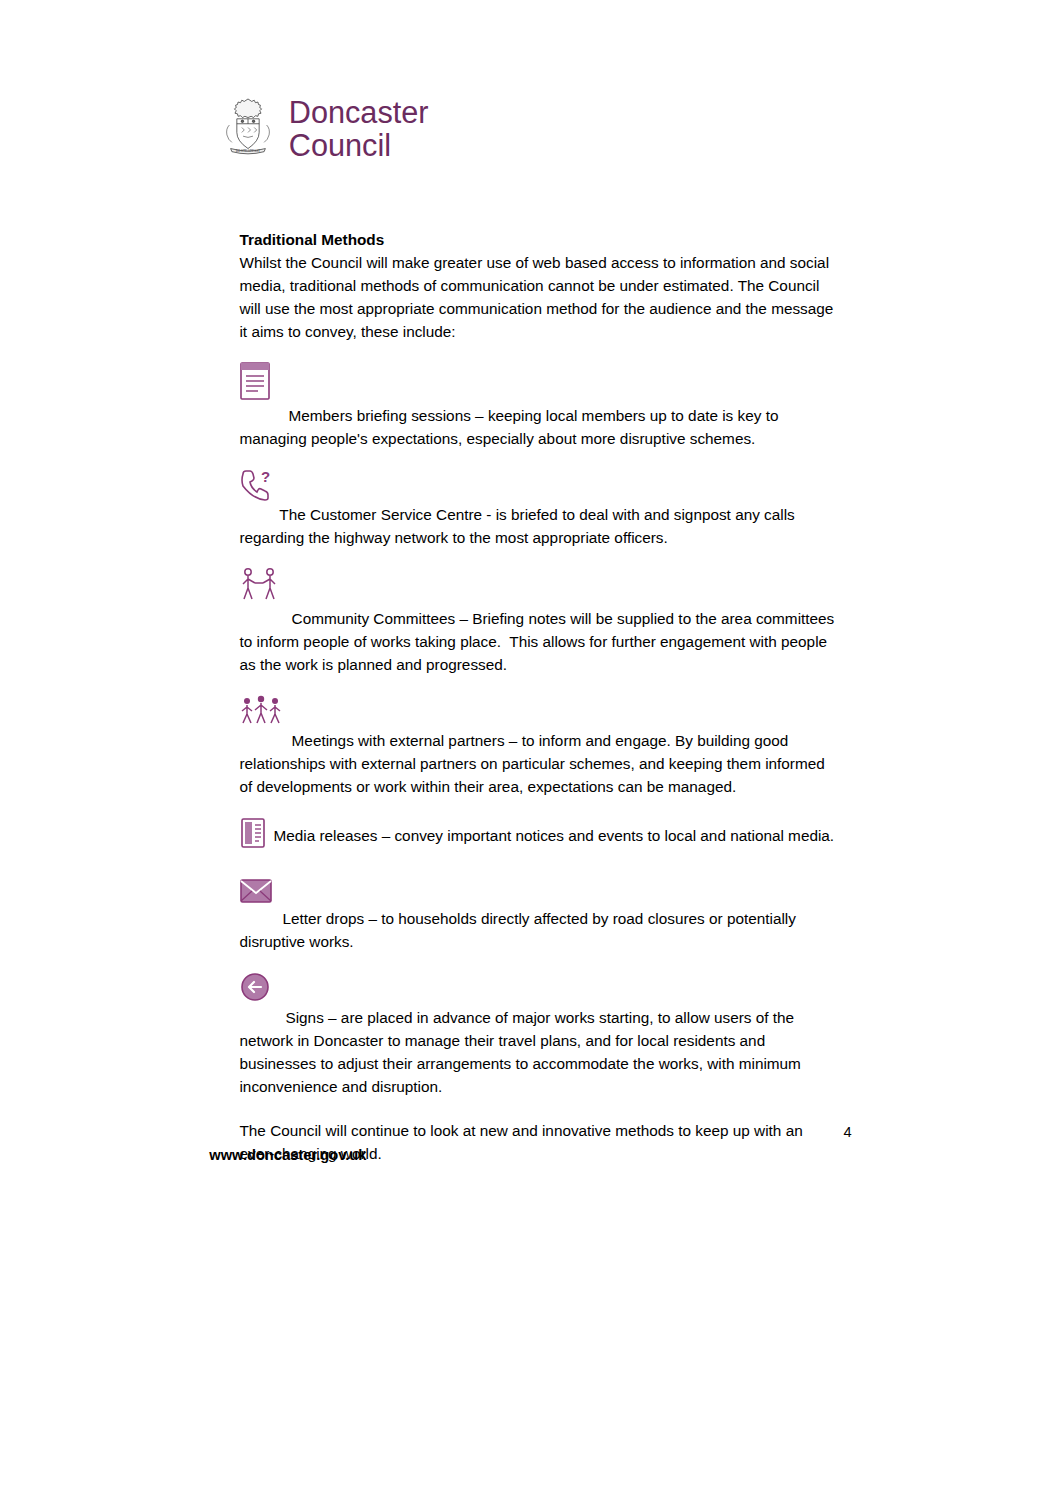BE STEADFAST
Doncaster
Council
Traditional Methods
Whilst the Council will make greater use of web based access to information and social media, traditional methods of communication cannot be under estimated. The Council will use the most appropriate communication method for the audience and the message it aims to convey, these include:
Members briefing sessions – keeping local members up to date is key to managing people's expectations, especially about more disruptive schemes.
?
The Customer Service Centre - is briefed to deal with and signpost any calls regarding the highway network to the most appropriate officers.
Community Committees – Briefing notes will be supplied to the area committees to inform people of works taking place. This allows for further engagement with people as the work is planned and progressed.
Meetings with external partners – to inform and engage. By building good relationships with external partners on particular schemes, and keeping them informed of developments or work within their area, expectations can be managed.
Media releases – convey important notices and events to local and national media.
Letter drops – to households directly affected by road closures or potentially disruptive works.
Signs – are placed in advance of major works starting, to allow users of the network in Doncaster to manage their travel plans, and for local residents and businesses to adjust their arrangements to accommodate the works, with minimum inconvenience and disruption.
The Council will continue to look at new and innovative methods to keep up with an ever-changing world.
4
www.doncaster.gov.uk